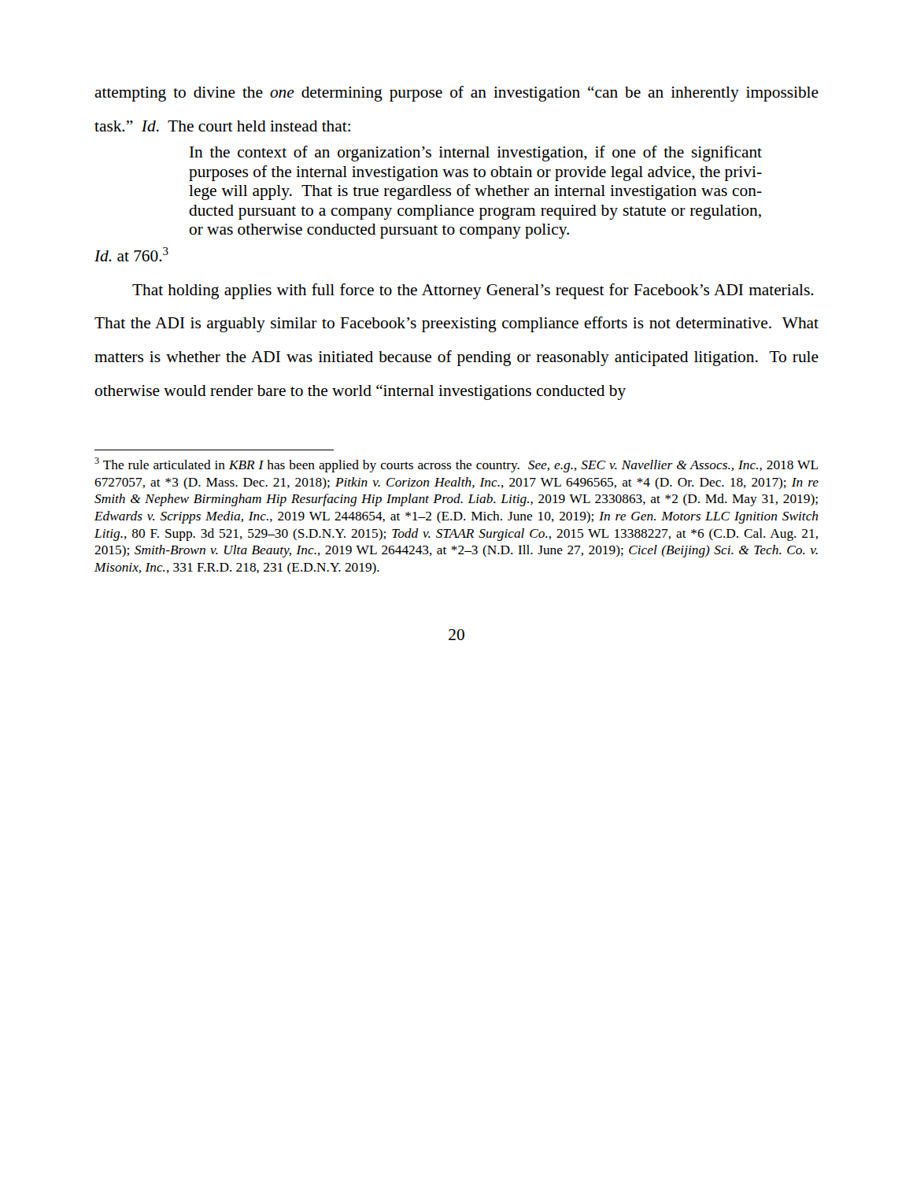attempting to divine the one determining purpose of an investigation “can be an inherently impossible task.” Id. The court held instead that:
In the context of an organization’s internal investigation, if one of the significant purposes of the internal investigation was to obtain or provide legal advice, the privilege will apply. That is true regardless of whether an internal investigation was conducted pursuant to a company compliance program required by statute or regulation, or was otherwise conducted pursuant to company policy.
Id. at 760.3
That holding applies with full force to the Attorney General’s request for Facebook’s ADI materials. That the ADI is arguably similar to Facebook’s preexisting compliance efforts is not determinative. What matters is whether the ADI was initiated because of pending or reasonably anticipated litigation. To rule otherwise would render bare to the world “internal investigations conducted by
3 The rule articulated in KBR I has been applied by courts across the country. See, e.g., SEC v. Navellier & Assocs., Inc., 2018 WL 6727057, at *3 (D. Mass. Dec. 21, 2018); Pitkin v. Corizon Health, Inc., 2017 WL 6496565, at *4 (D. Or. Dec. 18, 2017); In re Smith & Nephew Birmingham Hip Resurfacing Hip Implant Prod. Liab. Litig., 2019 WL 2330863, at *2 (D. Md. May 31, 2019); Edwards v. Scripps Media, Inc., 2019 WL 2448654, at *1–2 (E.D. Mich. June 10, 2019); In re Gen. Motors LLC Ignition Switch Litig., 80 F. Supp. 3d 521, 529–30 (S.D.N.Y. 2015); Todd v. STAAR Surgical Co., 2015 WL 13388227, at *6 (C.D. Cal. Aug. 21, 2015); Smith-Brown v. Ulta Beauty, Inc., 2019 WL 2644243, at *2–3 (N.D. Ill. June 27, 2019); Cicel (Beijing) Sci. & Tech. Co. v. Misonix, Inc., 331 F.R.D. 218, 231 (E.D.N.Y. 2019).
20